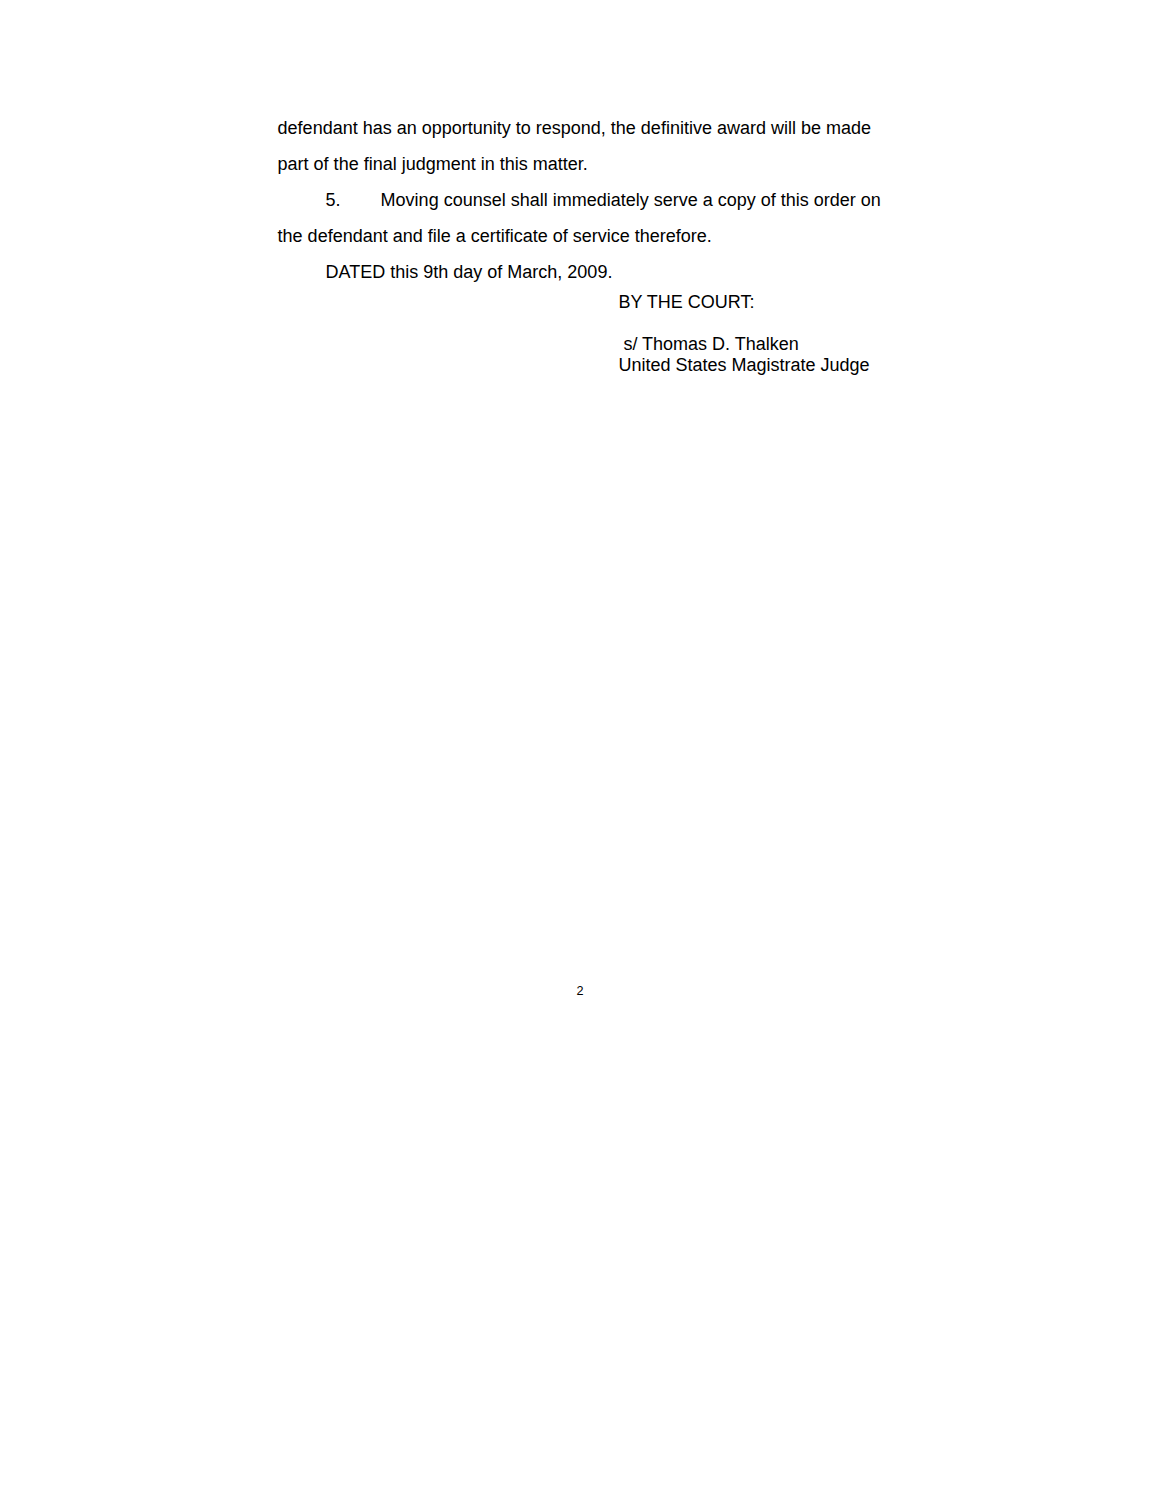defendant has an opportunity to respond, the definitive award will be made part of the final judgment in this matter.
5. Moving counsel shall immediately serve a copy of this order on the defendant and file a certificate of service therefore.
DATED this 9th day of March, 2009.
BY THE COURT:
s/ Thomas D. Thalken
United States Magistrate Judge
2